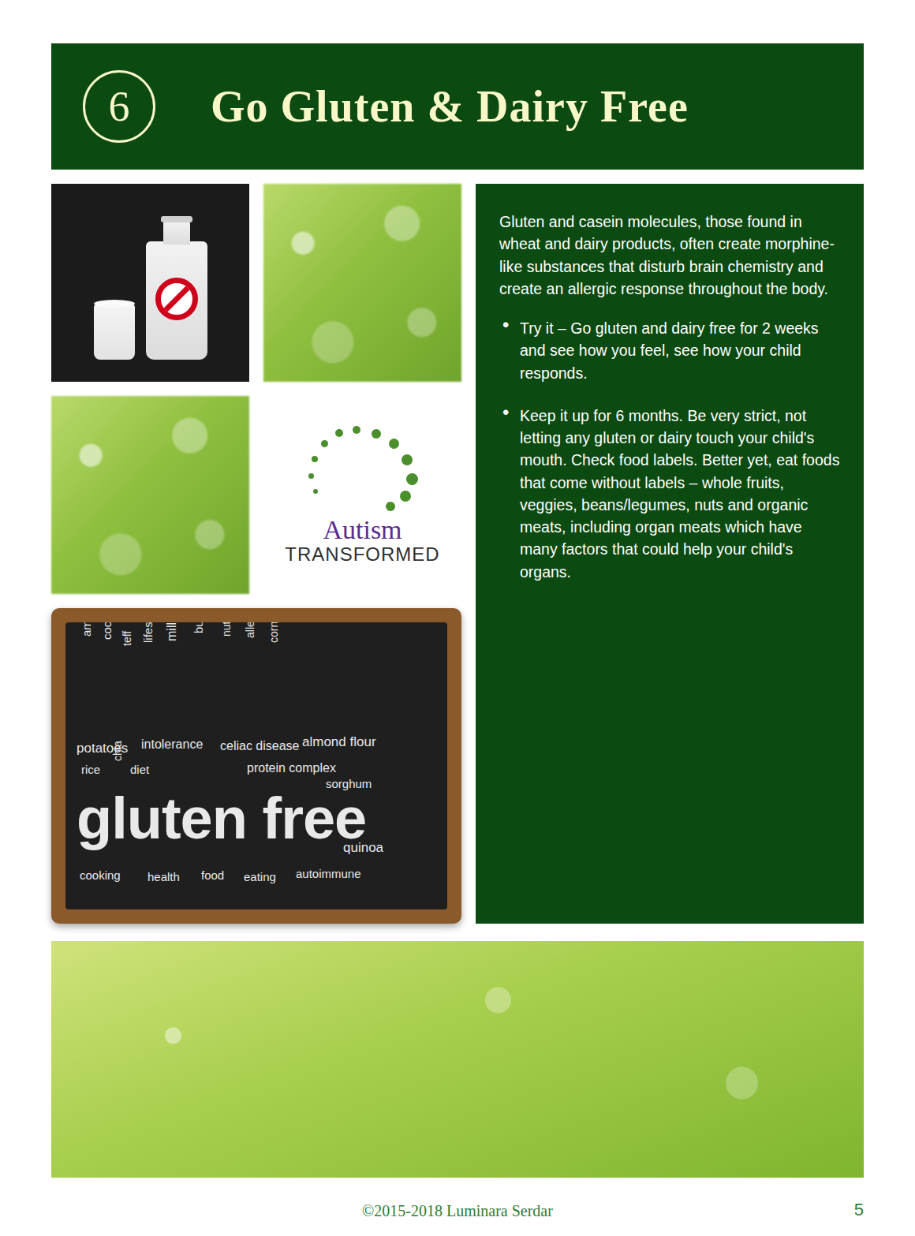6
Go Gluten & Dairy Free
Autism TRANSFORMED
amaranth coconut flour teff lifestyle millet buckwheat nutrition allergy corn potatoes intolerance celiac disease almond flour rice chia diet protein complex sorghum gluten free quinoa cooking health food eating autoimmune
Gluten and casein molecules, those found in wheat and dairy products, often create morphine-like substances that disturb brain chemistry and create an allergic response throughout the body.
Try it – Go gluten and dairy free for 2 weeks and see how you feel, see how your child responds.
Keep it up for 6 months. Be very strict, not letting any gluten or dairy touch your child's mouth. Check food labels. Better yet, eat foods that come without labels – whole fruits, veggies, beans/legumes, nuts and organic meats, including organ meats which have many factors that could help your child's organs.
©2015-2018 Luminara Serdar
5